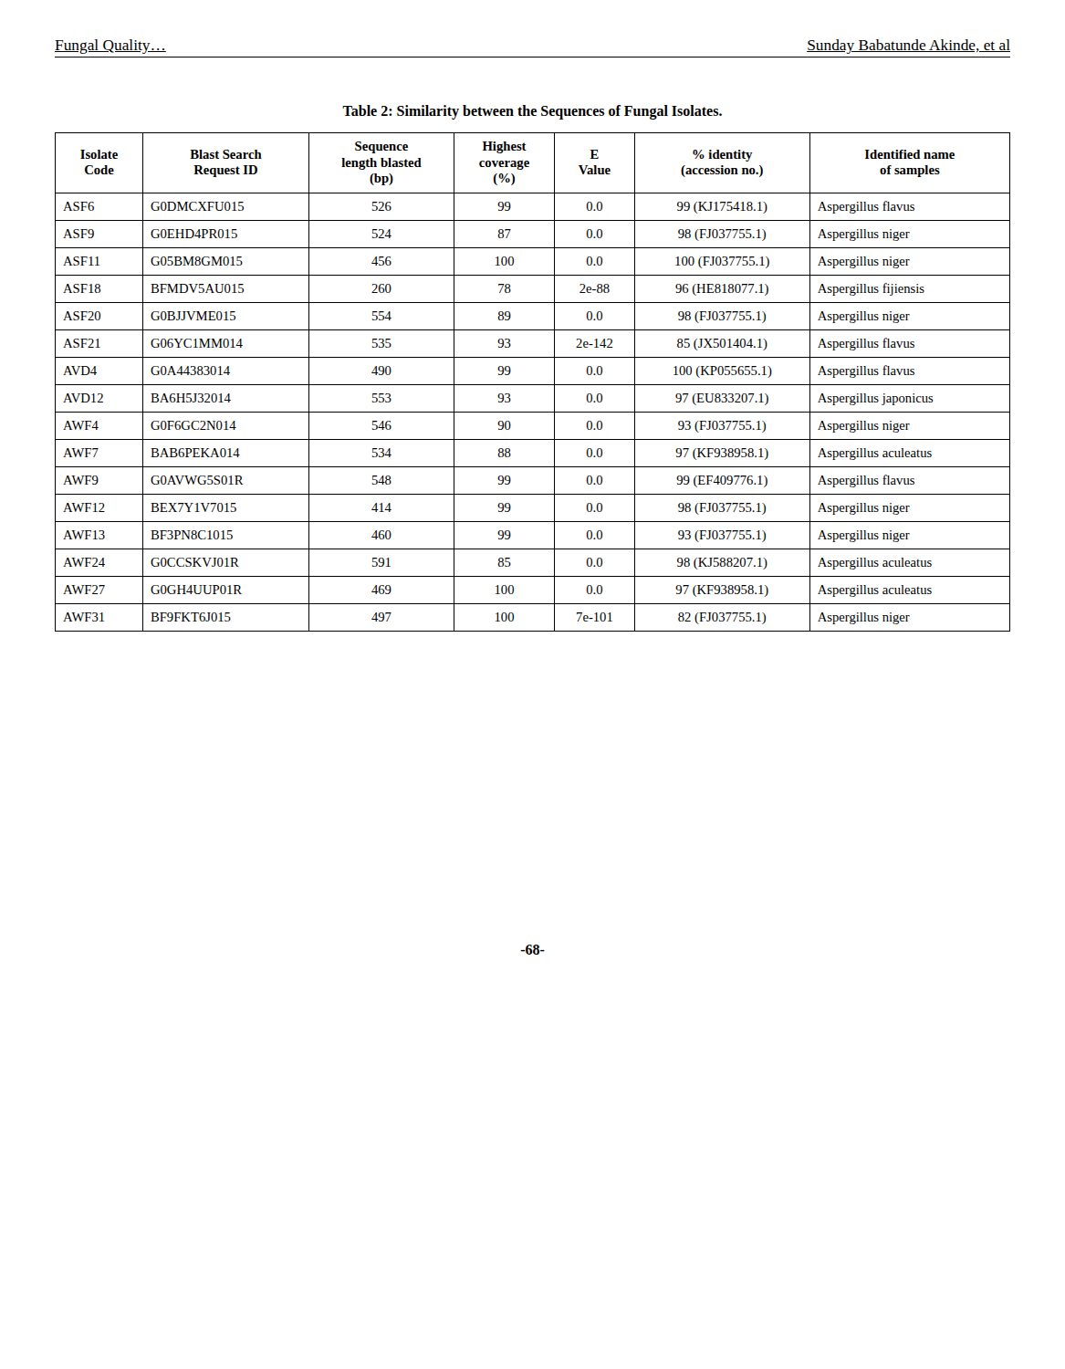Fungal Quality… Sunday Babatunde Akinde, et al
Table 2: Similarity between the Sequences of Fungal Isolates.
| Isolate Code | Blast Search Request ID | Sequence length blasted (bp) | Highest coverage (%) | E Value | % identity (accession no.) | Identified name of samples |
| --- | --- | --- | --- | --- | --- | --- |
| ASF6 | G0DMCXFU015 | 526 | 99 | 0.0 | 99 (KJ175418.1) | Aspergillus flavus |
| ASF9 | G0EHD4PR015 | 524 | 87 | 0.0 | 98 (FJ037755.1) | Aspergillus niger |
| ASF11 | G05BM8GM015 | 456 | 100 | 0.0 | 100 (FJ037755.1) | Aspergillus niger |
| ASF18 | BFMDV5AU015 | 260 | 78 | 2e-88 | 96 (HE818077.1) | Aspergillus fijiensis |
| ASF20 | G0BJJVME015 | 554 | 89 | 0.0 | 98 (FJ037755.1) | Aspergillus niger |
| ASF21 | G06YC1MM014 | 535 | 93 | 2e-142 | 85 (JX501404.1) | Aspergillus flavus |
| AVD4 | G0A44383014 | 490 | 99 | 0.0 | 100 (KP055655.1) | Aspergillus flavus |
| AVD12 | BA6H5J32014 | 553 | 93 | 0.0 | 97 (EU833207.1) | Aspergillus japonicus |
| AWF4 | G0F6GC2N014 | 546 | 90 | 0.0 | 93 (FJ037755.1) | Aspergillus niger |
| AWF7 | BAB6PEKA014 | 534 | 88 | 0.0 | 97 (KF938958.1) | Aspergillus aculeatus |
| AWF9 | G0AVWG5S01R | 548 | 99 | 0.0 | 99 (EF409776.1) | Aspergillus flavus |
| AWF12 | BEX7Y1V7015 | 414 | 99 | 0.0 | 98 (FJ037755.1) | Aspergillus niger |
| AWF13 | BF3PN8C1015 | 460 | 99 | 0.0 | 93 (FJ037755.1) | Aspergillus niger |
| AWF24 | G0CCSKVJ01R | 591 | 85 | 0.0 | 98 (KJ588207.1) | Aspergillus aculeatus |
| AWF27 | G0GH4UUP01R | 469 | 100 | 0.0 | 97 (KF938958.1) | Aspergillus aculeatus |
| AWF31 | BF9FKT6J015 | 497 | 100 | 7e-101 | 82 (FJ037755.1) | Aspergillus niger |
-68-